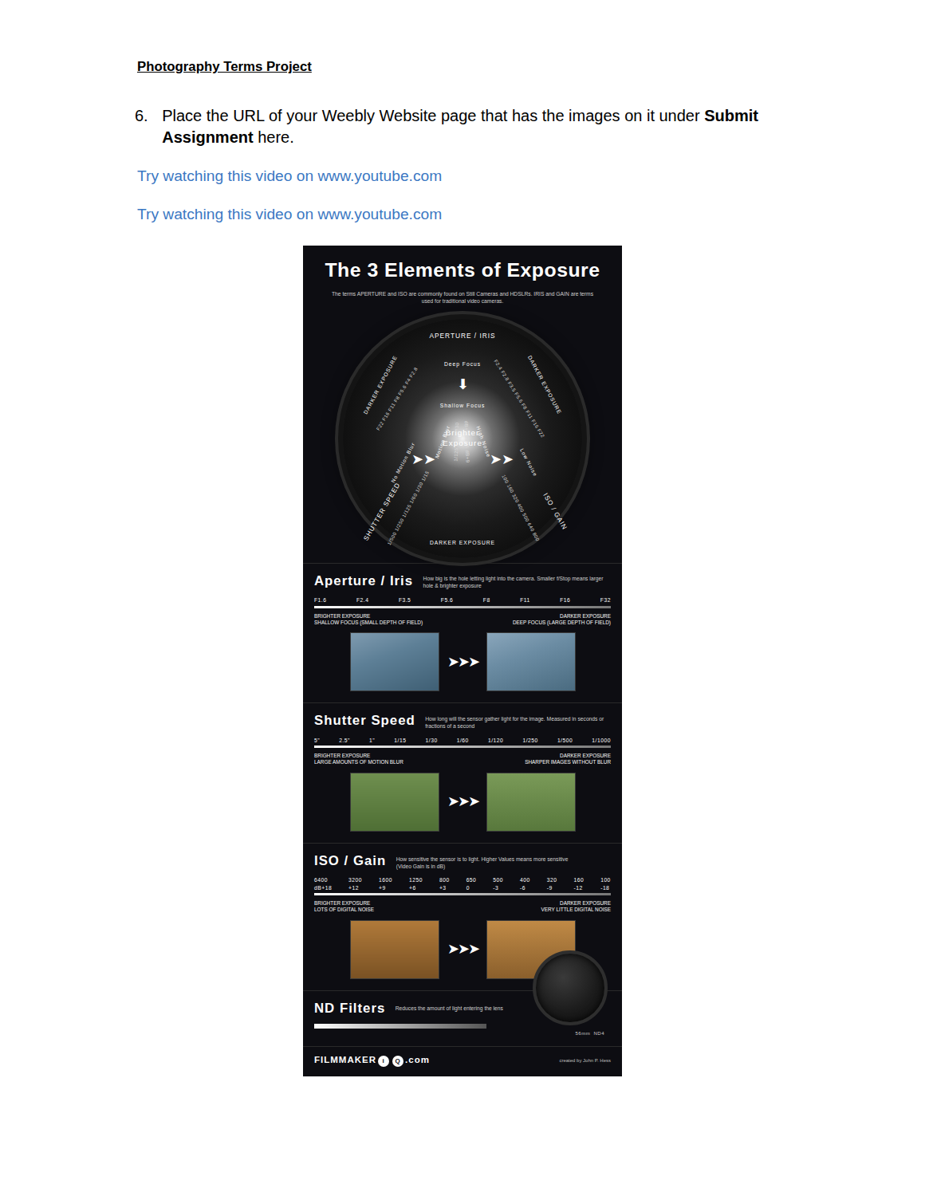Photography Terms Project
Place the URL of your Weebly Website page that has the images on it under Submit Assignment here.
Try watching this video on www.youtube.com
Try watching this video on www.youtube.com
The 3 Elements of Exposure
The terms APERTURE and ISO are commonly found on Still Cameras and HDSLRs. IRIS and GAIN are terms used for traditional video cameras.
Aperture / Iris Shutter Speed ISO / Gain Darker Exposure Darker Exposure Darker Exposure F22 F16 F11 F8 F5.6 F4 F2.8 F2.4 F2.8 F3.5 F5.6 F8 F11 F16 F22 1/500 1/250 1/125 1/60 1/30 1/15 100 160 320 400 500 640 800 1/125 1/60 1/30 dB+3 dB+6 dB+9 Deep Focus ⬇ Shallow Focus Brighter
Exposure No Motion Blur Motion Blur ➤➤ High Noise Low Noise ➤➤
Aperture / Iris
How big is the hole letting light into the camera. Smaller f/Stop means larger hole & brighter exposure
F1.6 F2.4 F3.5 F5.6 F8 F11 F16 F32
BRIGHTER EXPOSURE
SHALLOW FOCUS (SMALL DEPTH OF FIELD) DARKER EXPOSURE
DEEP FOCUS (LARGE DEPTH OF FIELD)
➤➤➤
Shutter Speed
How long will the sensor gather light for the image. Measured in seconds or fractions of a second
5"2.5"1"1/151/301/601/1201/2501/5001/1000
BRIGHTER EXPOSURE
LARGE AMOUNTS OF MOTION BLUR DARKER EXPOSURE
SHARPER IMAGES WITHOUT BLUR
➤➤➤
ISO / Gain
How sensitive the sensor is to light. Higher Values means more sensitive (Video Gain is in dB)
6400
dB+183200
+121600
+91250
+6800
+3650
0500
-3400
-6320
-9160
-12100
-18
BRIGHTER EXPOSURE
LOTS OF DIGITAL NOISE DARKER EXPOSURE
VERY LITTLE DIGITAL NOISE
➤➤➤
ND Filters
Reduces the amount of light entering the lens
56mm ND4
FILMMAKERiQ.com created by John P. Hess